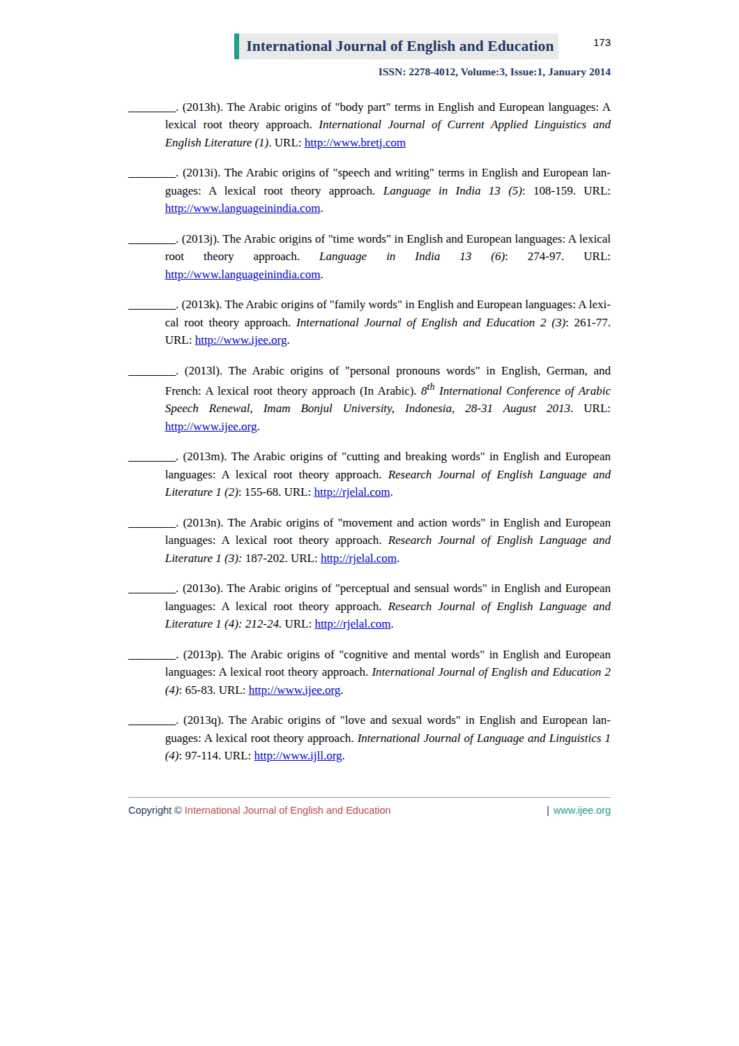173 International Journal of English and Education
ISSN: 2278-4012, Volume:3, Issue:1, January 2014
________. (2013h). The Arabic origins of "body part" terms in English and European languages: A lexical root theory approach. International Journal of Current Applied Linguistics and English Literature (1). URL: http://www.bretj.com
________. (2013i). The Arabic origins of "speech and writing" terms in English and European languages: A lexical root theory approach. Language in India 13 (5): 108-159. URL: http://www.languageinindia.com.
________. (2013j). The Arabic origins of "time words" in English and European languages: A lexical root theory approach. Language in India 13 (6): 274-97. URL: http://www.languageinindia.com.
________. (2013k). The Arabic origins of "family words" in English and European languages: A lexical root theory approach. International Journal of English and Education 2 (3): 261-77. URL: http://www.ijee.org.
________. (2013l). The Arabic origins of "personal pronouns words" in English, German, and French: A lexical root theory approach (In Arabic). 8th International Conference of Arabic Speech Renewal, Imam Bonjul University, Indonesia, 28-31 August 2013. URL: http://www.ijee.org.
________. (2013m). The Arabic origins of "cutting and breaking words" in English and European languages: A lexical root theory approach. Research Journal of English Language and Literature 1 (2): 155-68. URL: http://rjelal.com.
________. (2013n). The Arabic origins of "movement and action words" in English and European languages: A lexical root theory approach. Research Journal of English Language and Literature 1 (3): 187-202. URL: http://rjelal.com.
________. (2013o). The Arabic origins of "perceptual and sensual words" in English and European languages: A lexical root theory approach. Research Journal of English Language and Literature 1 (4): 212-24. URL: http://rjelal.com.
________. (2013p). The Arabic origins of "cognitive and mental words" in English and European languages: A lexical root theory approach. International Journal of English and Education 2 (4): 65-83. URL: http://www.ijee.org.
________. (2013q). The Arabic origins of "love and sexual words" in English and European languages: A lexical root theory approach. International Journal of Language and Linguistics 1 (4): 97-114. URL: http://www.ijll.org.
Copyright © International Journal of English and Education
|www.ijee.org